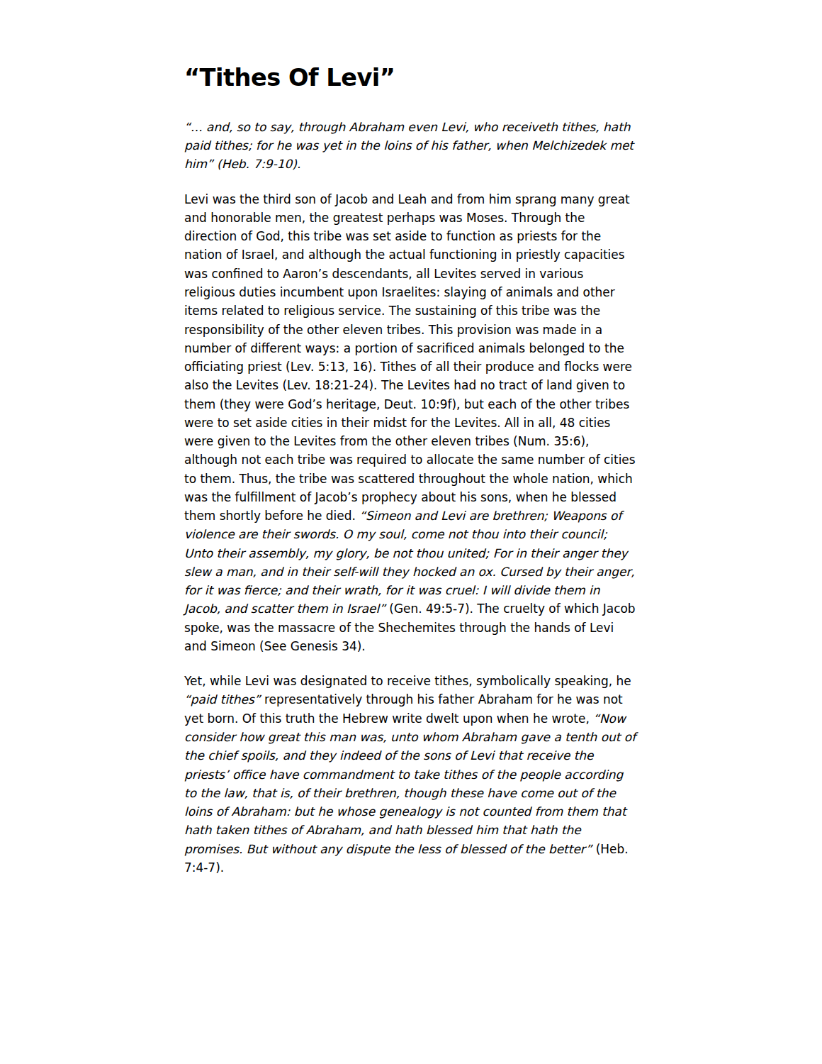“Tithes Of Levi”
“… and, so to say, through Abraham even Levi, who receiveth tithes, hath paid tithes; for he was yet in the loins of his father, when Melchizedek met him” (Heb. 7:9-10).
Levi was the third son of Jacob and Leah and from him sprang many great and honorable men, the greatest perhaps was Moses. Through the direction of God, this tribe was set aside to function as priests for the nation of Israel, and although the actual functioning in priestly capacities was confined to Aaron’s descendants, all Levites served in various religious duties incumbent upon Israelites: slaying of animals and other items related to religious service. The sustaining of this tribe was the responsibility of the other eleven tribes. This provision was made in a number of different ways: a portion of sacrificed animals belonged to the officiating priest (Lev. 5:13, 16). Tithes of all their produce and flocks were also the Levites (Lev. 18:21-24). The Levites had no tract of land given to them (they were God’s heritage, Deut. 10:9f), but each of the other tribes were to set aside cities in their midst for the Levites. All in all, 48 cities were given to the Levites from the other eleven tribes (Num. 35:6), although not each tribe was required to allocate the same number of cities to them. Thus, the tribe was scattered throughout the whole nation, which was the fulfillment of Jacob’s prophecy about his sons, when he blessed them shortly before he died. “Simeon and Levi are brethren; Weapons of violence are their swords. O my soul, come not thou into their council; Unto their assembly, my glory, be not thou united; For in their anger they slew a man, and in their self-will they hocked an ox. Cursed by their anger, for it was fierce; and their wrath, for it was cruel: I will divide them in Jacob, and scatter them in Israel” (Gen. 49:5-7). The cruelty of which Jacob spoke, was the massacre of the Shechemites through the hands of Levi and Simeon (See Genesis 34).
Yet, while Levi was designated to receive tithes, symbolically speaking, he “paid tithes” representatively through his father Abraham for he was not yet born. Of this truth the Hebrew write dwelt upon when he wrote, “Now consider how great this man was, unto whom Abraham gave a tenth out of the chief spoils, and they indeed of the sons of Levi that receive the priests’ office have commandment to take tithes of the people according to the law, that is, of their brethren, though these have come out of the loins of Abraham: but he whose genealogy is not counted from them that hath taken tithes of Abraham, and hath blessed him that hath the promises. But without any dispute the less of blessed of the better” (Heb. 7:4-7).